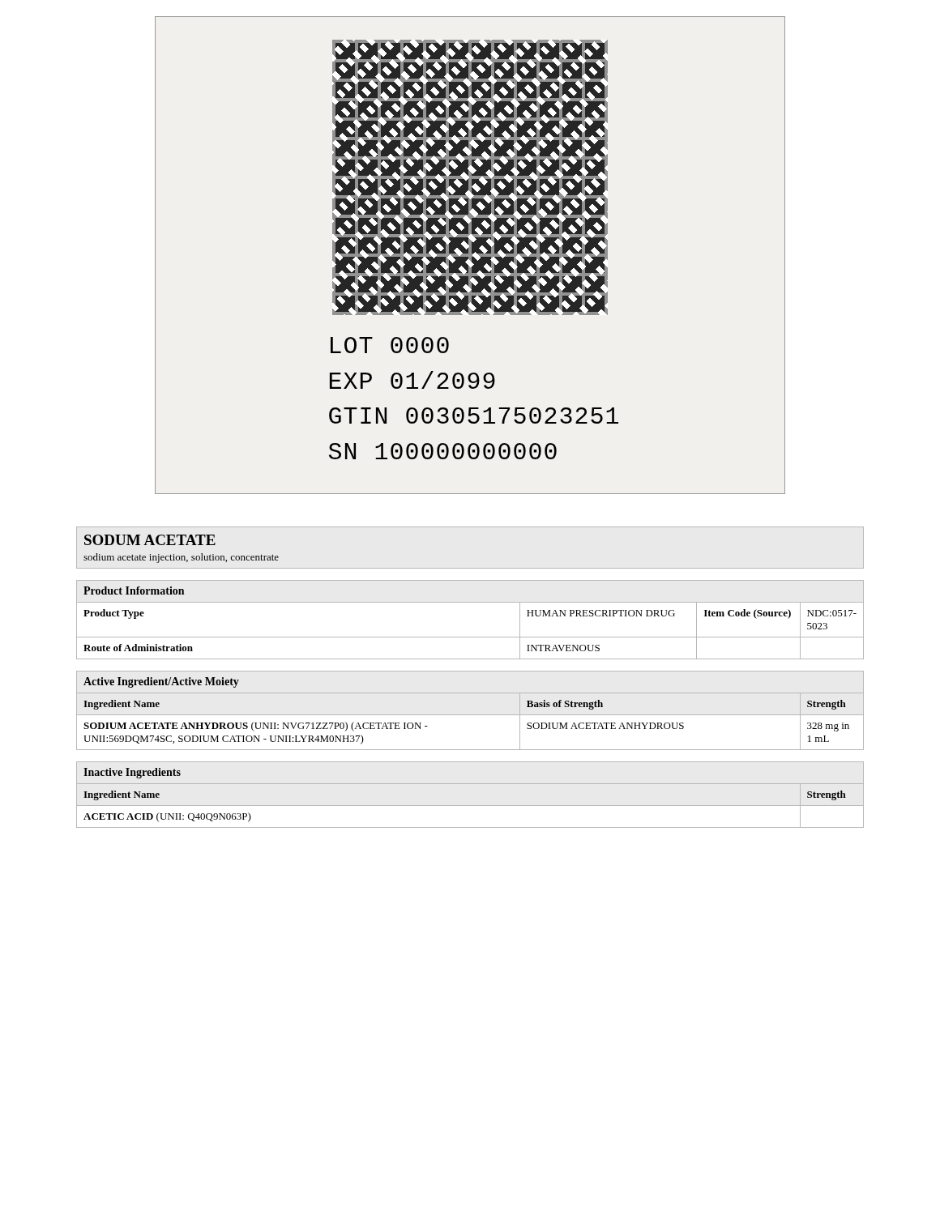LOT 0000
EXP 01/2099
GTIN 00305175023251
SN 100000000000
| SODUM ACETATE sodium acetate injection, solution, concentrate |
| Product Information |
| Product Type | HUMAN PRESCRIPTION DRUG | Item Code (Source) | NDC:0517-5023 |
| Route of Administration | INTRAVENOUS | | |
| Active Ingredient/Active Moiety |
| Ingredient Name | Basis of Strength | Strength |
| SODIUM ACETATE ANHYDROUS (UNII: NVG71ZZ7P0) (ACETATE ION - UNII:569DQM74SC, SODIUM CATION - UNII:LYR4M0NH37) | SODIUM ACETATE ANHYDROUS | 328 mg in 1 mL |
| Inactive Ingredients |
| Ingredient Name | Strength |
| ACETIC ACID (UNII: Q40Q9N063P) | |